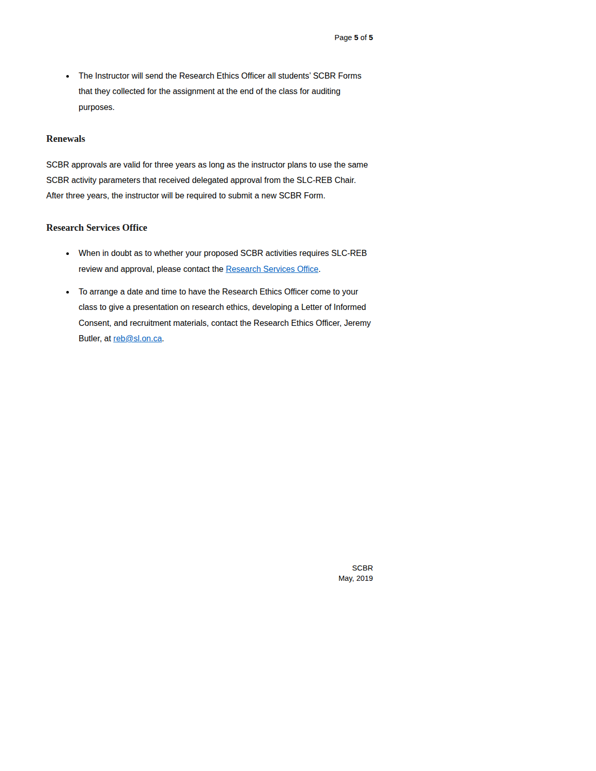Page 5 of 5
The Instructor will send the Research Ethics Officer all students’ SCBR Forms that they collected for the assignment at the end of the class for auditing purposes.
Renewals
SCBR approvals are valid for three years as long as the instructor plans to use the same SCBR activity parameters that received delegated approval from the SLC-REB Chair. After three years, the instructor will be required to submit a new SCBR Form.
Research Services Office
When in doubt as to whether your proposed SCBR activities requires SLC-REB review and approval, please contact the Research Services Office.
To arrange a date and time to have the Research Ethics Officer come to your class to give a presentation on research ethics, developing a Letter of Informed Consent, and recruitment materials, contact the Research Ethics Officer, Jeremy Butler, at reb@sl.on.ca.
SCBR
May, 2019